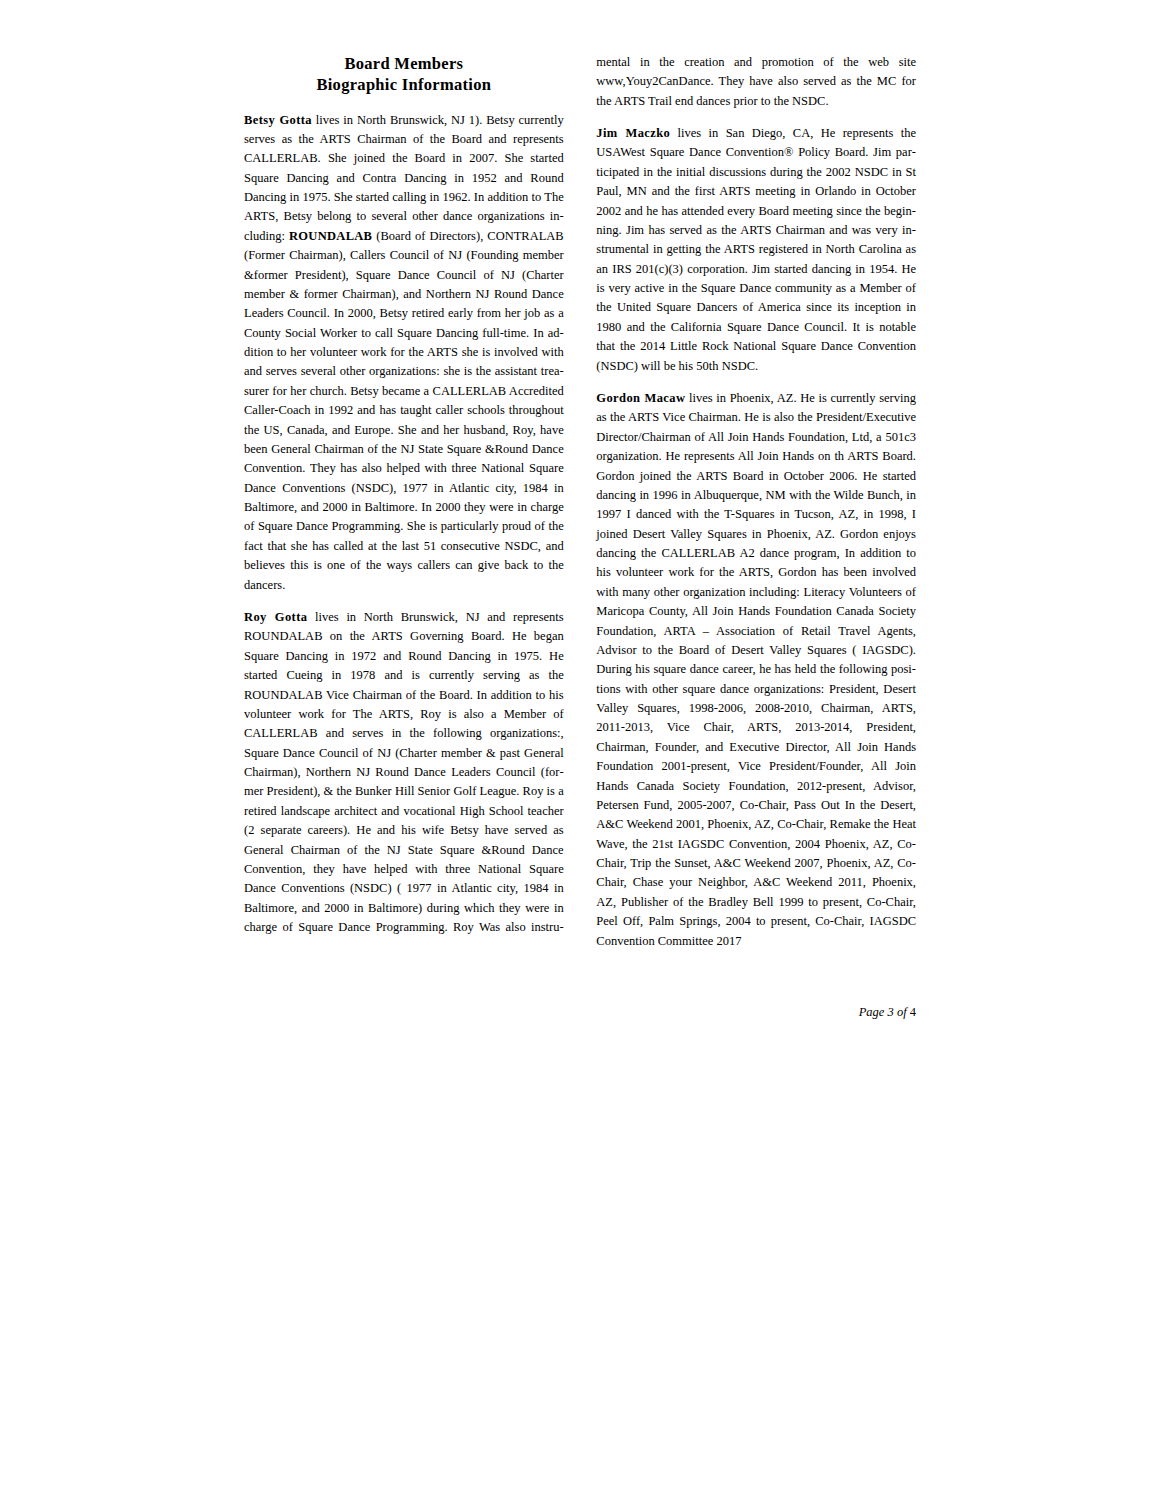Board Members
Biographic Information
Betsy Gotta lives in North Brunswick, NJ 1). Betsy currently serves as the ARTS Chairman of the Board and represents CALLERLAB. She joined the Board in 2007. She started Square Dancing and Contra Dancing in 1952 and Round Dancing in 1975. She started calling in 1962. In addition to The ARTS, Betsy belong to several other dance organizations including: ROUNDALAB (Board of Directors), CONTRALAB (Former Chairman), Callers Council of NJ (Founding member &former President), Square Dance Council of NJ (Charter member & former Chairman), and Northern NJ Round Dance Leaders Council. In 2000, Betsy retired early from her job as a County Social Worker to call Square Dancing full-time. In addition to her volunteer work for the ARTS she is involved with and serves several other organizations: she is the assistant treasurer for her church. Betsy became a CALLERLAB Accredited Caller-Coach in 1992 and has taught caller schools throughout the US, Canada, and Europe. She and her husband, Roy, have been General Chairman of the NJ State Square &Round Dance Convention. They has also helped with three National Square Dance Conventions (NSDC), 1977 in Atlantic city, 1984 in Baltimore, and 2000 in Baltimore. In 2000 they were in charge of Square Dance Programming. She is particularly proud of the fact that she has called at the last 51 consecutive NSDC, and believes this is one of the ways callers can give back to the dancers.
Roy Gotta lives in North Brunswick, NJ and represents ROUNDALAB on the ARTS Governing Board. He began Square Dancing in 1972 and Round Dancing in 1975. He started Cueing in 1978 and is currently serving as the ROUNDALAB Vice Chairman of the Board. In addition to his volunteer work for The ARTS, Roy is also a Member of CALLERLAB and serves in the following organizations:, Square Dance Council of NJ (Charter member & past General Chairman), Northern NJ Round Dance Leaders Council (former President), & the Bunker Hill Senior Golf League. Roy is a retired landscape architect and vocational High School teacher (2 separate careers). He and his wife Betsy have served as General Chairman of the NJ State Square &Round Dance Convention, they have helped with three National Square Dance Conventions (NSDC) ( 1977 in Atlantic city, 1984 in Baltimore, and 2000 in Baltimore) during which they were in charge of Square Dance Programming. Roy Was also instrumental in the creation and promotion of the web site www,Youy2CanDance. They have also served as the MC for the ARTS Trail end dances prior to the NSDC.
Jim Maczko lives in San Diego, CA, He represents the USAWest Square Dance Convention® Policy Board. Jim participated in the initial discussions during the 2002 NSDC in St Paul, MN and the first ARTS meeting in Orlando in October 2002 and he has attended every Board meeting since the beginning. Jim has served as the ARTS Chairman and was very instrumental in getting the ARTS registered in North Carolina as an IRS 201(c)(3) corporation. Jim started dancing in 1954. He is very active in the Square Dance community as a Member of the United Square Dancers of America since its inception in 1980 and the California Square Dance Council. It is notable that the 2014 Little Rock National Square Dance Convention (NSDC) will be his 50th NSDC.
Gordon Macaw lives in Phoenix, AZ. He is currently serving as the ARTS Vice Chairman. He is also the President/Executive Director/Chairman of All Join Hands Foundation, Ltd, a 501c3 organization. He represents All Join Hands on th ARTS Board. Gordon joined the ARTS Board in October 2006. He started dancing in 1996 in Albuquerque, NM with the Wilde Bunch, in 1997 I danced with the T-Squares in Tucson, AZ, in 1998, I joined Desert Valley Squares in Phoenix, AZ. Gordon enjoys dancing the CALLERLAB A2 dance program, In addition to his volunteer work for the ARTS, Gordon has been involved with many other organization including: Literacy Volunteers of Maricopa County, All Join Hands Foundation Canada Society Foundation, ARTA – Association of Retail Travel Agents, Advisor to the Board of Desert Valley Squares ( IAGSDC). During his square dance career, he has held the following positions with other square dance organizations: President, Desert Valley Squares, 1998-2006, 2008-2010, Chairman, ARTS, 2011-2013, Vice Chair, ARTS, 2013-2014, President, Chairman, Founder, and Executive Director, All Join Hands Foundation 2001-present, Vice President/Founder, All Join Hands Canada Society Foundation, 2012-present, Advisor, Petersen Fund, 2005-2007, Co-Chair, Pass Out In the Desert, A&C Weekend 2001, Phoenix, AZ, Co-Chair, Remake the Heat Wave, the 21st IAGSDC Convention, 2004 Phoenix, AZ, Co-Chair, Trip the Sunset, A&C Weekend 2007, Phoenix, AZ, Co-Chair, Chase your Neighbor, A&C Weekend 2011, Phoenix, AZ, Publisher of the Bradley Bell 1999 to present, Co-Chair, Peel Off, Palm Springs, 2004 to present, Co-Chair, IAGSDC Convention Committee 2017
Page 3 of 4